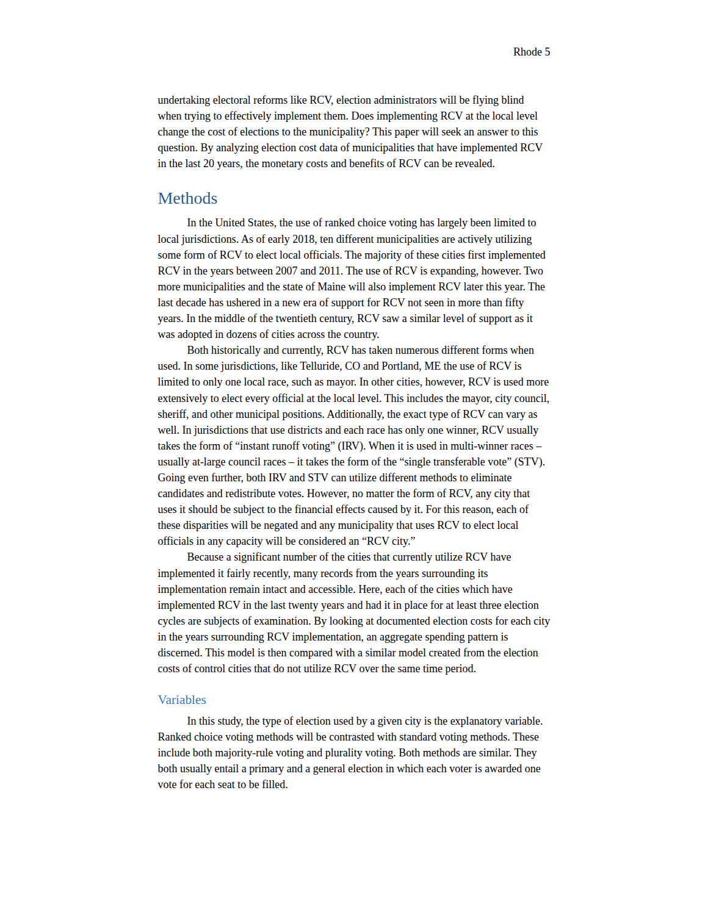Rhode 5
undertaking electoral reforms like RCV, election administrators will be flying blind when trying to effectively implement them. Does implementing RCV at the local level change the cost of elections to the municipality? This paper will seek an answer to this question. By analyzing election cost data of municipalities that have implemented RCV in the last 20 years, the monetary costs and benefits of RCV can be revealed.
Methods
In the United States, the use of ranked choice voting has largely been limited to local jurisdictions. As of early 2018, ten different municipalities are actively utilizing some form of RCV to elect local officials. The majority of these cities first implemented RCV in the years between 2007 and 2011. The use of RCV is expanding, however. Two more municipalities and the state of Maine will also implement RCV later this year. The last decade has ushered in a new era of support for RCV not seen in more than fifty years. In the middle of the twentieth century, RCV saw a similar level of support as it was adopted in dozens of cities across the country.
Both historically and currently, RCV has taken numerous different forms when used. In some jurisdictions, like Telluride, CO and Portland, ME the use of RCV is limited to only one local race, such as mayor. In other cities, however, RCV is used more extensively to elect every official at the local level. This includes the mayor, city council, sheriff, and other municipal positions. Additionally, the exact type of RCV can vary as well. In jurisdictions that use districts and each race has only one winner, RCV usually takes the form of “instant runoff voting” (IRV). When it is used in multi-winner races – usually at-large council races – it takes the form of the “single transferable vote” (STV). Going even further, both IRV and STV can utilize different methods to eliminate candidates and redistribute votes. However, no matter the form of RCV, any city that uses it should be subject to the financial effects caused by it. For this reason, each of these disparities will be negated and any municipality that uses RCV to elect local officials in any capacity will be considered an “RCV city.”
Because a significant number of the cities that currently utilize RCV have implemented it fairly recently, many records from the years surrounding its implementation remain intact and accessible. Here, each of the cities which have implemented RCV in the last twenty years and had it in place for at least three election cycles are subjects of examination. By looking at documented election costs for each city in the years surrounding RCV implementation, an aggregate spending pattern is discerned. This model is then compared with a similar model created from the election costs of control cities that do not utilize RCV over the same time period.
Variables
In this study, the type of election used by a given city is the explanatory variable. Ranked choice voting methods will be contrasted with standard voting methods. These include both majority-rule voting and plurality voting. Both methods are similar. They both usually entail a primary and a general election in which each voter is awarded one vote for each seat to be filled.